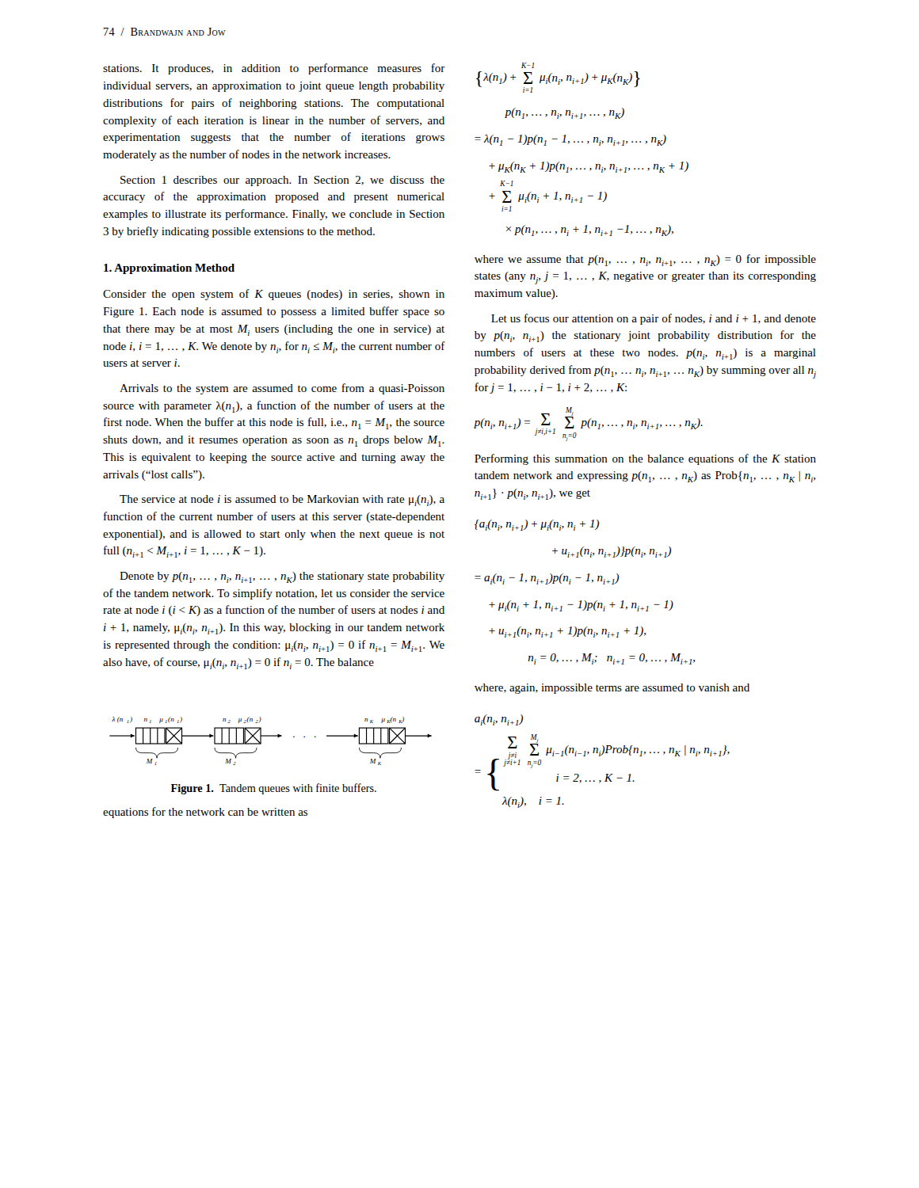74 / Brandwajn and Jow
stations. It produces, in addition to performance measures for individual servers, an approximation to joint queue length probability distributions for pairs of neighboring stations. The computational complexity of each iteration is linear in the number of servers, and experimentation suggests that the number of iterations grows moderately as the number of nodes in the network increases.
Section 1 describes our approach. In Section 2, we discuss the accuracy of the approximation proposed and present numerical examples to illustrate its performance. Finally, we conclude in Section 3 by briefly indicating possible extensions to the method.
1. Approximation Method
Consider the open system of K queues (nodes) in series, shown in Figure 1. Each node is assumed to possess a limited buffer space so that there may be at most Mi users (including the one in service) at node i, i = 1, … , K. We denote by ni, for ni ≤ Mi, the current number of users at server i.
Arrivals to the system are assumed to come from a quasi-Poisson source with parameter λ(n1), a function of the number of users at the first node. When the buffer at this node is full, i.e., n1 = M1, the source shuts down, and it resumes operation as soon as n1 drops below M1. This is equivalent to keeping the source active and turning away the arrivals (“lost calls”).
The service at node i is assumed to be Markovian with rate μi(ni), a function of the current number of users at this server (state-dependent exponential), and is allowed to start only when the next queue is not full (ni+1 < Mi+1, i = 1, … , K − 1).
Denote by p(n1, … , ni, ni+1, … , nK) the stationary state probability of the tandem network. To simplify notation, let us consider the service rate at node i (i < K) as a function of the number of users at nodes i and i + 1, namely, μi(ni, ni+1). In this way, blocking in our tandem network is represented through the condition: μi(ni, ni+1) = 0 if ni+1 = Mi+1. We also have, of course, μi(ni, ni+1) = 0 if ni = 0. The balance
λ (n1) n1 μ1(n1) n2 μ2(n2) nK μK(nK) M1 M2 MK · · ·
Figure 1. Tandem queues with finite buffers.
equations for the network can be written as
{λ(n1) + K−1 Σi=1 μi(ni, ni+1) + μK(nK)} p(n1, … , ni, ni+1, … , nK) = λ(n1 − 1)p(n1 − 1, … , ni, ni+1, … , nK) + μK(nK + 1)p(n1, … , ni, ni+1, … , nK + 1) + K−1 Σi=1 μi(ni + 1, ni+1 − 1) × p(n1, … , ni + 1, ni+1 −1, … , nK),
where we assume that p(n1, … , ni, ni+1, … , nK) = 0 for impossible states (any nj, j = 1, … , K, negative or greater than its corresponding maximum value).
Let us focus our attention on a pair of nodes, i and i + 1, and denote by p(ni, ni+1) the stationary joint probability distribution for the numbers of users at these two nodes. p(ni, ni+1) is a marginal probability derived from p(n1, … ni, ni+1, … nK) by summing over all nj for j = 1, … , i − 1, i + 2, … , K:
p(ni, ni+1) = Σj≠i,i+1 Mj Σnj=0 p(n1, … , ni, ni+1, … , nK).
Performing this summation on the balance equations of the K station tandem network and expressing p(n1, … , nK) as Prob{n1, … , nK | ni, ni+1} · p(ni, ni+1), we get
{ai(ni, ni+1) + μi(ni, ni + 1) + ui+1(ni, ni+1)}p(ni, ni+1) = ai(ni − 1, ni+1)p(ni − 1, ni+1) + μi(ni + 1, ni+1 − 1)p(ni + 1, ni+1 − 1) + ui+1(ni, ni+1 + 1)p(ni, ni+1 + 1), ni = 0, … , Mi; ni+1 = 0, … , Mi+1,
where, again, impossible terms are assumed to vanish and
ai(ni, ni+1) = { Σj≠i j≠i+1 Mj Σnj=0 μi−1(ni−1, ni)Prob{n1, … , nK | ni, ni+1}, i = 2, … , K − 1. λ(ni), i = 1.